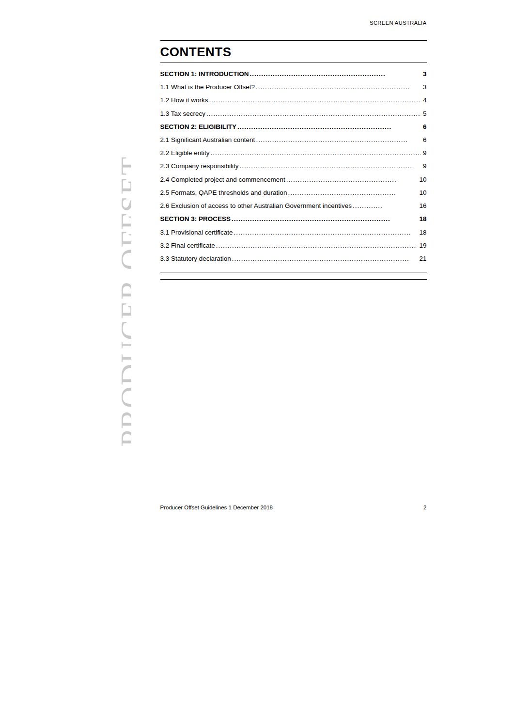PRODUCER OFFSET
SCREEN AUSTRALIA
CONTENTS
SECTION 1: INTRODUCTION ........................................................... 3
1.1 What is the Producer Offset? ................................................................... 3
1.2 How it works .............................................................................................. 4
1.3 Tax secrecy .............................................................................................. 5
SECTION 2: ELIGIBILITY ................................................................... 6
2.1 Significant Australian content .................................................................. 6
2.2 Eligible entity ............................................................................................. 9
2.3 Company responsibility ........................................................................... 9
2.4 Completed project and commencement ................................................ 10
2.5 Formats, QAPE thresholds and duration ............................................... 10
2.6 Exclusion of access to other Australian Government incentives ............. 16
SECTION 3: PROCESS ..................................................................... 18
3.1 Provisional certificate ............................................................................. 18
3.2 Final certificate ....................................................................................... 19
3.3 Statutory declaration ............................................................................. 21
Producer Offset Guidelines 1 December 2018 2